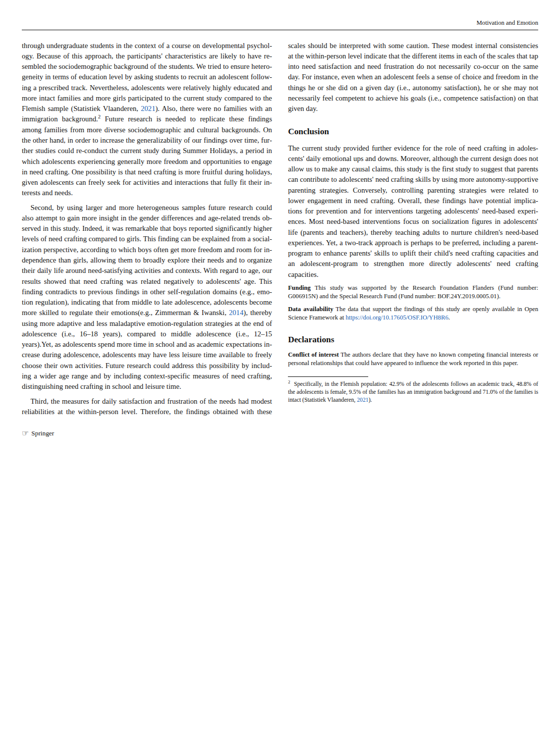Motivation and Emotion
through undergraduate students in the context of a course on developmental psychology. Because of this approach, the participants' characteristics are likely to have resembled the sociodemographic background of the students. We tried to ensure heterogeneity in terms of education level by asking students to recruit an adolescent following a prescribed track. Nevertheless, adolescents were relatively highly educated and more intact families and more girls participated to the current study compared to the Flemish sample (Statistiek Vlaanderen, 2021). Also, there were no families with an immigration background.2 Future research is needed to replicate these findings among families from more diverse sociodemographic and cultural backgrounds. On the other hand, in order to increase the generalizability of our findings over time, further studies could re-conduct the current study during Summer Holidays, a period in which adolescents experiencing generally more freedom and opportunities to engage in need crafting. One possibility is that need crafting is more fruitful during holidays, given adolescents can freely seek for activities and interactions that fully fit their interests and needs.
Second, by using larger and more heterogeneous samples future research could also attempt to gain more insight in the gender differences and age-related trends observed in this study. Indeed, it was remarkable that boys reported significantly higher levels of need crafting compared to girls. This finding can be explained from a socialization perspective, according to which boys often get more freedom and room for independence than girls, allowing them to broadly explore their needs and to organize their daily life around need-satisfying activities and contexts. With regard to age, our results showed that need crafting was related negatively to adolescents' age. This finding contradicts to previous findings in other self-regulation domains (e.g., emotion regulation), indicating that from middle to late adolescence, adolescents become more skilled to regulate their emotions(e.g., Zimmerman & Iwanski, 2014), thereby using more adaptive and less maladaptive emotion-regulation strategies at the end of adolescence (i.e., 16–18 years), compared to middle adolescence (i.e., 12–15 years).Yet, as adolescents spend more time in school and as academic expectations increase during adolescence, adolescents may have less leisure time available to freely choose their own activities. Future research could address this possibility by including a wider age range and by including context-specific measures of need crafting, distinguishing need crafting in school and leisure time.
Third, the measures for daily satisfaction and frustration of the needs had modest reliabilities at the within-person level. Therefore, the findings obtained with these scales should be interpreted with some caution. These modest internal consistencies at the within-person level indicate that the different items in each of the scales that tap into need satisfaction and need frustration do not necessarily co-occur on the same day. For instance, even when an adolescent feels a sense of choice and freedom in the things he or she did on a given day (i.e., autonomy satisfaction), he or she may not necessarily feel competent to achieve his goals (i.e., competence satisfaction) on that given day.
Conclusion
The current study provided further evidence for the role of need crafting in adolescents' daily emotional ups and downs. Moreover, although the current design does not allow us to make any causal claims, this study is the first study to suggest that parents can contribute to adolescents' need crafting skills by using more autonomy-supportive parenting strategies. Conversely, controlling parenting strategies were related to lower engagement in need crafting. Overall, these findings have potential implications for prevention and for interventions targeting adolescents' need-based experiences. Most need-based interventions focus on socialization figures in adolescents' life (parents and teachers), thereby teaching adults to nurture children's need-based experiences. Yet, a two-track approach is perhaps to be preferred, including a parent-program to enhance parents' skills to uplift their child's need crafting capacities and an adolescent-program to strengthen more directly adolescents' need crafting capacities.
Funding This study was supported by the Research Foundation Flanders (Fund number: G006915N) and the Special Research Fund (Fund number: BOF.24Y.2019.0005.01).
Data availability The data that support the findings of this study are openly available in Open Science Framework at https://doi.org/10.17605/OSF.IO/YH8R6.
Declarations
Conflict of interest The authors declare that they have no known competing financial interests or personal relationships that could have appeared to influence the work reported in this paper.
2 Specifically, in the Flemish population: 42.9% of the adolescents follows an academic track, 48.8% of the adolescents is female, 9.5% of the families has an immigration background and 71.0% of the families is intact (Statistiek Vlaanderen, 2021).
☞ Springer